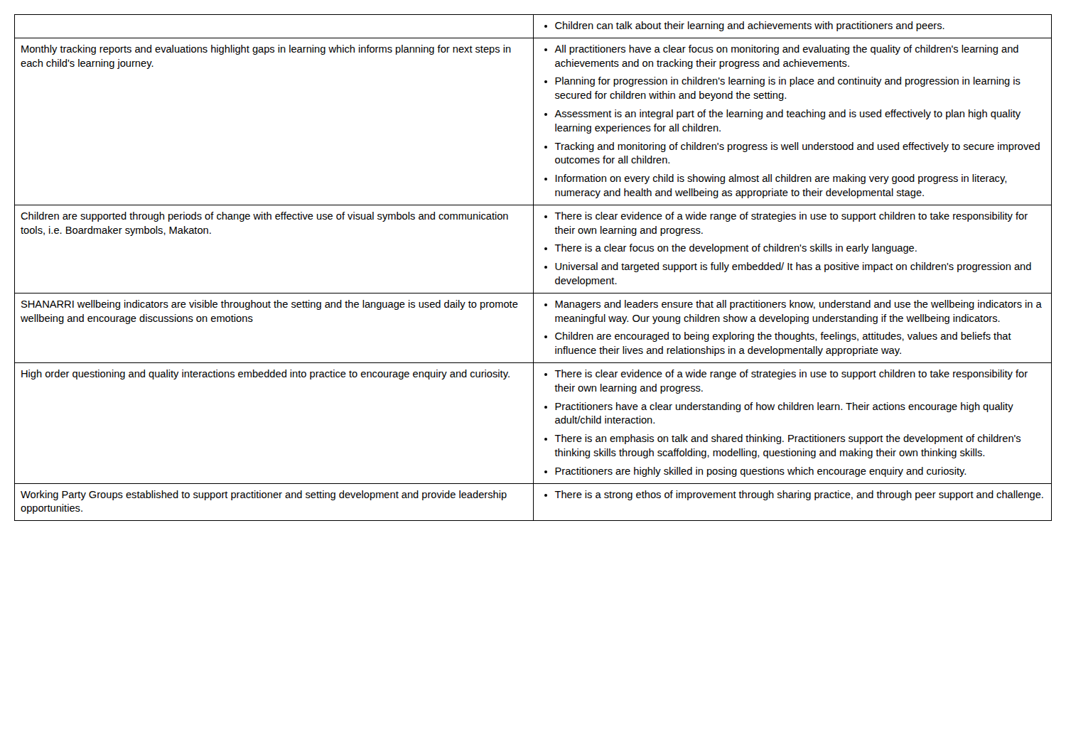| | Children can talk about their learning and achievements with practitioners and peers. |
| Monthly tracking reports and evaluations highlight gaps in learning which informs planning for next steps in each child's learning journey. | All practitioners have a clear focus on monitoring and evaluating the quality of children's learning and achievements and on tracking their progress and achievements. Planning for progression in children's learning is in place and continuity and progression in learning is secured for children within and beyond the setting. Assessment is an integral part of the learning and teaching and is used effectively to plan high quality learning experiences for all children. Tracking and monitoring of children's progress is well understood and used effectively to secure improved outcomes for all children. Information on every child is showing almost all children are making very good progress in literacy, numeracy and health and wellbeing as appropriate to their developmental stage. |
| Children are supported through periods of change with effective use of visual symbols and communication tools, i.e. Boardmaker symbols, Makaton. | There is clear evidence of a wide range of strategies in use to support children to take responsibility for their own learning and progress. There is a clear focus on the development of children's skills in early language. Universal and targeted support is fully embedded/ It has a positive impact on children's progression and development. |
| SHANARRI wellbeing indicators are visible throughout the setting and the language is used daily to promote wellbeing and encourage discussions on emotions | Managers and leaders ensure that all practitioners know, understand and use the wellbeing indicators in a meaningful way. Our young children show a developing understanding if the wellbeing indicators. Children are encouraged to being exploring the thoughts, feelings, attitudes, values and beliefs that influence their lives and relationships in a developmentally appropriate way. |
| High order questioning and quality interactions embedded into practice to encourage enquiry and curiosity. | There is clear evidence of a wide range of strategies in use to support children to take responsibility for their own learning and progress. Practitioners have a clear understanding of how children learn. Their actions encourage high quality adult/child interaction. There is an emphasis on talk and shared thinking. Practitioners support the development of children's thinking skills through scaffolding, modelling, questioning and making their own thinking skills. Practitioners are highly skilled in posing questions which encourage enquiry and curiosity. |
| Working Party Groups established to support practitioner and setting development and provide leadership opportunities. | There is a strong ethos of improvement through sharing practice, and through peer support and challenge. |